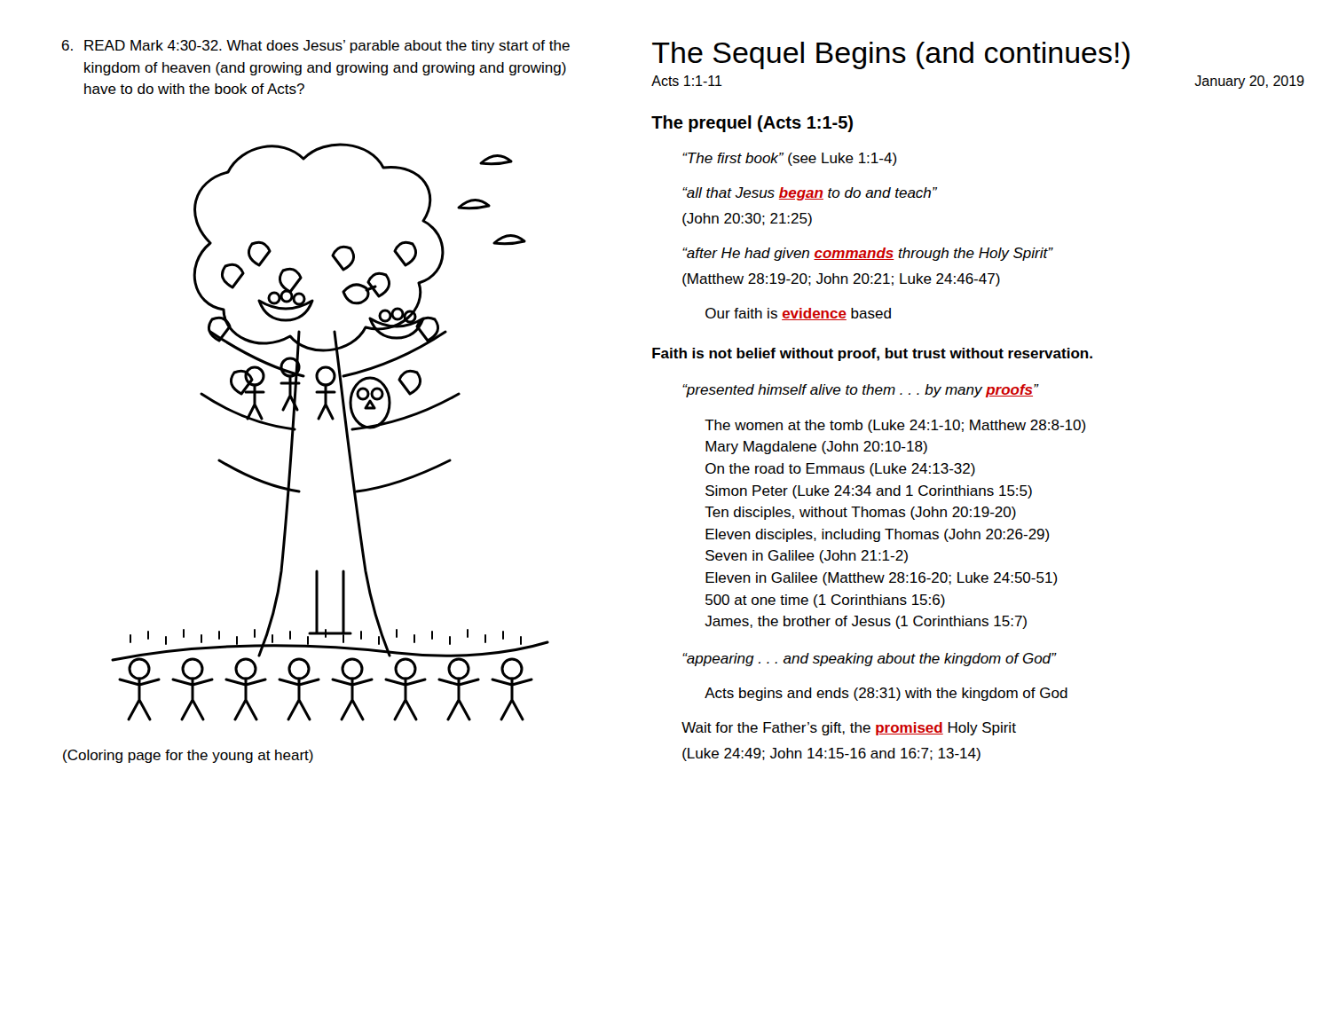READ Mark 4:30-32. What does Jesus’ parable about the tiny start of the kingdom of heaven (and growing and growing and growing and growing) have to do with the book of Acts?
(Coloring page for the young at heart)
The Sequel Begins (and continues!)
Acts 1:1-11 January 20, 2019
The prequel (Acts 1:1-5)
“The first book” (see Luke 1:1-4)
“all that Jesus began to do and teach”
(John 20:30; 21:25)
“after He had given commands through the Holy Spirit”
(Matthew 28:19-20; John 20:21; Luke 24:46-47)
Our faith is evidence based
Faith is not belief without proof, but trust without reservation.
“presented himself alive to them . . . by many proofs”
The women at the tomb (Luke 24:1-10; Matthew 28:8-10)
Mary Magdalene (John 20:10-18)
On the road to Emmaus (Luke 24:13-32)
Simon Peter (Luke 24:34 and 1 Corinthians 15:5)
Ten disciples, without Thomas (John 20:19-20)
Eleven disciples, including Thomas (John 20:26-29)
Seven in Galilee (John 21:1-2)
Eleven in Galilee (Matthew 28:16-20; Luke 24:50-51)
500 at one time (1 Corinthians 15:6)
James, the brother of Jesus (1 Corinthians 15:7)
“appearing . . . and speaking about the kingdom of God”
Acts begins and ends (28:31) with the kingdom of God
Wait for the Father’s gift, the promised Holy Spirit
(Luke 24:49; John 14:15-16 and 16:7; 13-14)